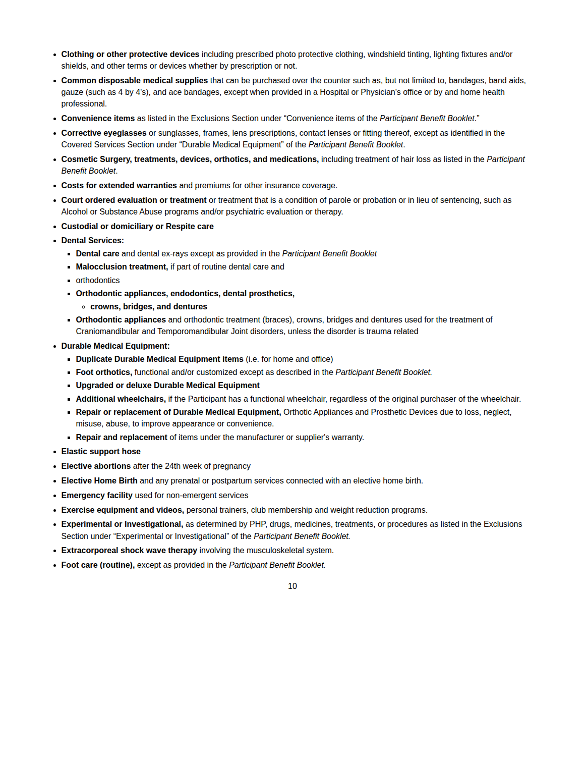Clothing or other protective devices including prescribed photo protective clothing, windshield tinting, lighting fixtures and/or shields, and other terms or devices whether by prescription or not.
Common disposable medical supplies that can be purchased over the counter such as, but not limited to, bandages, band aids, gauze (such as 4 by 4's), and ace bandages, except when provided in a Hospital or Physician's office or by and home health professional.
Convenience items as listed in the Exclusions Section under “Convenience items of the Participant Benefit Booklet.”
Corrective eyeglasses or sunglasses, frames, lens prescriptions, contact lenses or fitting thereof, except as identified in the Covered Services Section under “Durable Medical Equipment” of the Participant Benefit Booklet.
Cosmetic Surgery, treatments, devices, orthotics, and medications, including treatment of hair loss as listed in the Participant Benefit Booklet.
Costs for extended warranties and premiums for other insurance coverage.
Court ordered evaluation or treatment or treatment that is a condition of parole or probation or in lieu of sentencing, such as Alcohol or Substance Abuse programs and/or psychiatric evaluation or therapy.
Custodial or domiciliary or Respite care
Dental Services:
Dental care and dental ex-rays except as provided in the Participant Benefit Booklet
Malocclusion treatment, if part of routine dental care and
orthodontics
Orthodontic appliances, endodontics, dental prosthetics,
crowns, bridges, and dentures
Orthodontic appliances and orthodontic treatment (braces), crowns, bridges and dentures used for the treatment of Craniomandibular and Temporomandibular Joint disorders, unless the disorder is trauma related
Durable Medical Equipment:
Duplicate Durable Medical Equipment items (i.e. for home and office)
Foot orthotics, functional and/or customized except as described in the Participant Benefit Booklet.
Upgraded or deluxe Durable Medical Equipment
Additional wheelchairs, if the Participant has a functional wheelchair, regardless of the original purchaser of the wheelchair.
Repair or replacement of Durable Medical Equipment, Orthotic Appliances and Prosthetic Devices due to loss, neglect, misuse, abuse, to improve appearance or convenience.
Repair and replacement of items under the manufacturer or supplier's warranty.
Elastic support hose
Elective abortions after the 24th week of pregnancy
Elective Home Birth and any prenatal or postpartum services connected with an elective home birth.
Emergency facility used for non-emergent services
Exercise equipment and videos, personal trainers, club membership and weight reduction programs.
Experimental or Investigational, as determined by PHP, drugs, medicines, treatments, or procedures as listed in the Exclusions Section under “Experimental or Investigational” of the Participant Benefit Booklet.
Extracorporeal shock wave therapy involving the musculoskeletal system.
Foot care (routine), except as provided in the Participant Benefit Booklet.
10